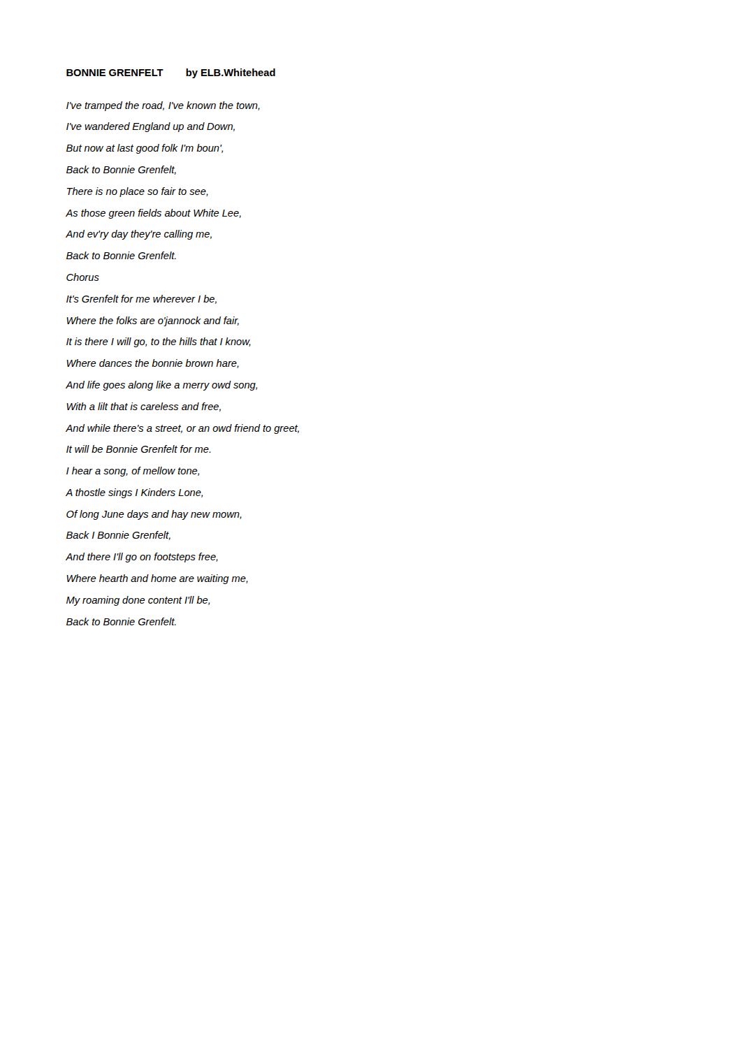BONNIE GRENFELTby ELB.Whitehead
I've tramped the road, I've known the town,
I've wandered England up and Down,
But now at last good folk I'm boun',
Back to Bonnie Grenfelt,
There is no place so fair to see,
As those green fields about White Lee,
And ev'ry day they're calling me,
Back to Bonnie Grenfelt.
Chorus
It's Grenfelt for me wherever I be,
Where the folks are o'jannock and fair,
It is there I will go, to the hills that I know,
Where dances the bonnie brown hare,
And life goes along like a merry owd song,
With a lilt that is careless and free,
And while there's a street, or an owd friend to greet,
It will be Bonnie Grenfelt for me.
I hear a song, of mellow tone,
A thostle sings I Kinders Lone,
Of long June days and hay new mown,
Back I Bonnie Grenfelt,
And there I'll go on footsteps free,
Where hearth and home are waiting me,
My roaming done content I'll be,
Back to Bonnie Grenfelt.